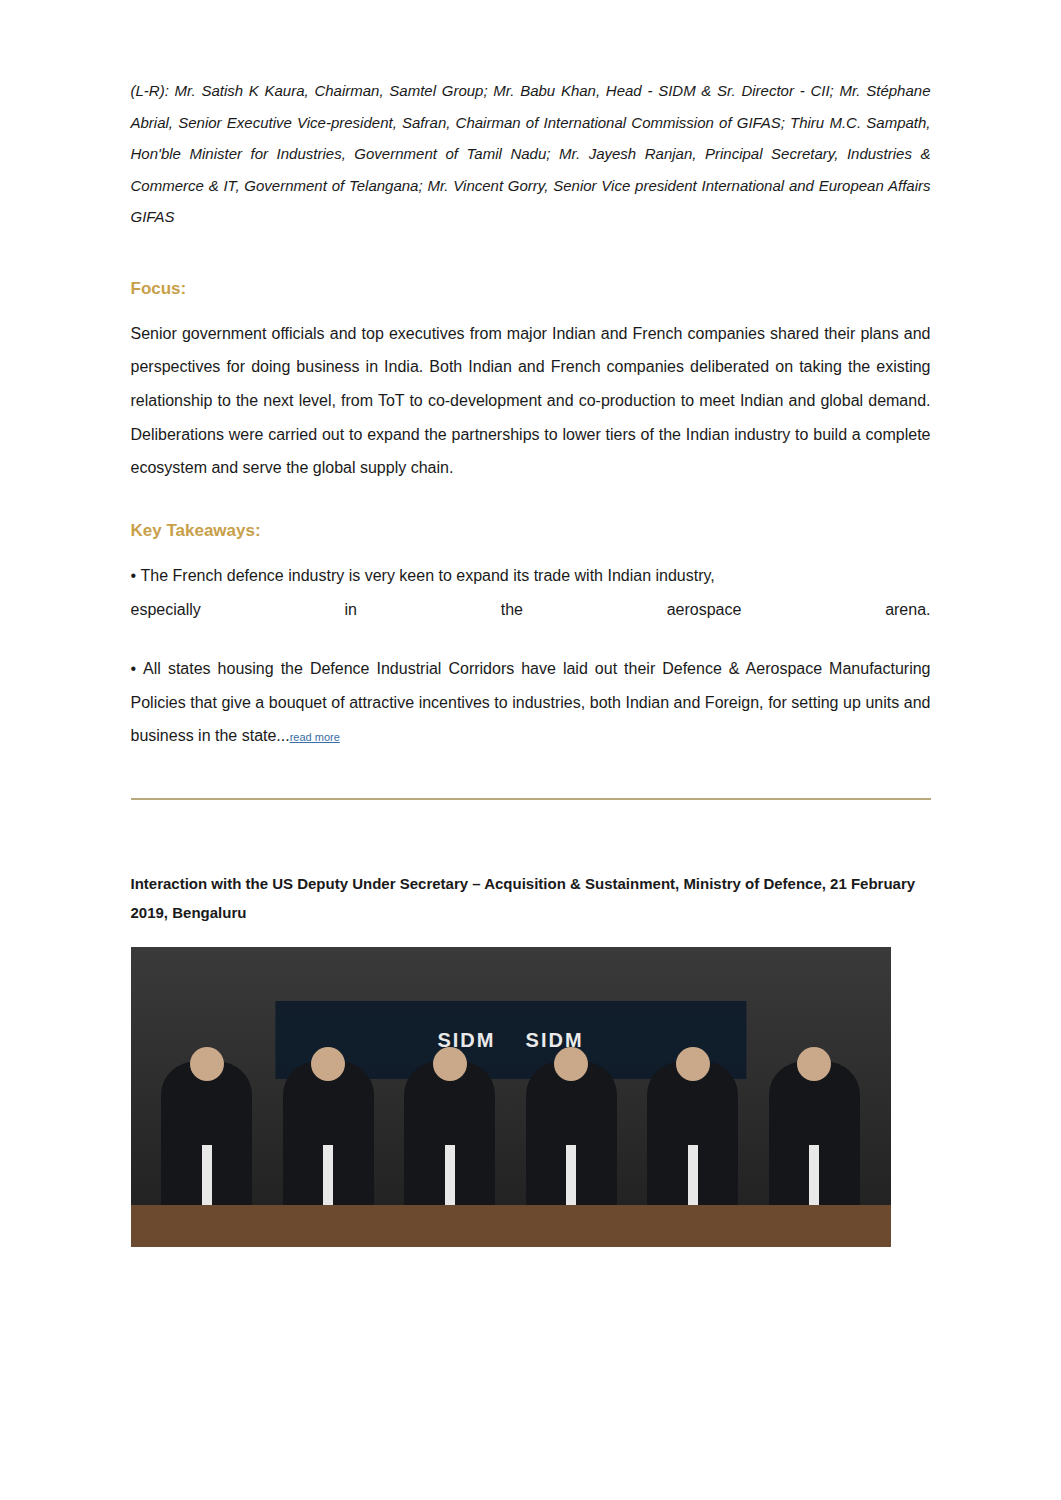(L-R): Mr. Satish K Kaura, Chairman, Samtel Group; Mr. Babu Khan, Head - SIDM & Sr. Director - CII; Mr. Stéphane Abrial, Senior Executive Vice-president, Safran, Chairman of International Commission of GIFAS; Thiru M.C. Sampath, Hon'ble Minister for Industries, Government of Tamil Nadu; Mr. Jayesh Ranjan, Principal Secretary, Industries & Commerce & IT, Government of Telangana; Mr. Vincent Gorry, Senior Vice president International and European Affairs GIFAS
Focus:
Senior government officials and top executives from major Indian and French companies shared their plans and perspectives for doing business in India. Both Indian and French companies deliberated on taking the existing relationship to the next level, from ToT to co-development and co-production to meet Indian and global demand. Deliberations were carried out to expand the partnerships to lower tiers of the Indian industry to build a complete ecosystem and serve the global supply chain.
Key Takeaways:
The French defence industry is very keen to expand its trade with Indian industry, especially in the aerospace arena.
All states housing the Defence Industrial Corridors have laid out their Defence & Aerospace Manufacturing Policies that give a bouquet of attractive incentives to industries, both Indian and Foreign, for setting up units and business in the state...read more
Interaction with the US Deputy Under Secretary – Acquisition & Sustainment, Ministry of Defence, 21 February 2019, Bengaluru
SIDM SIDM